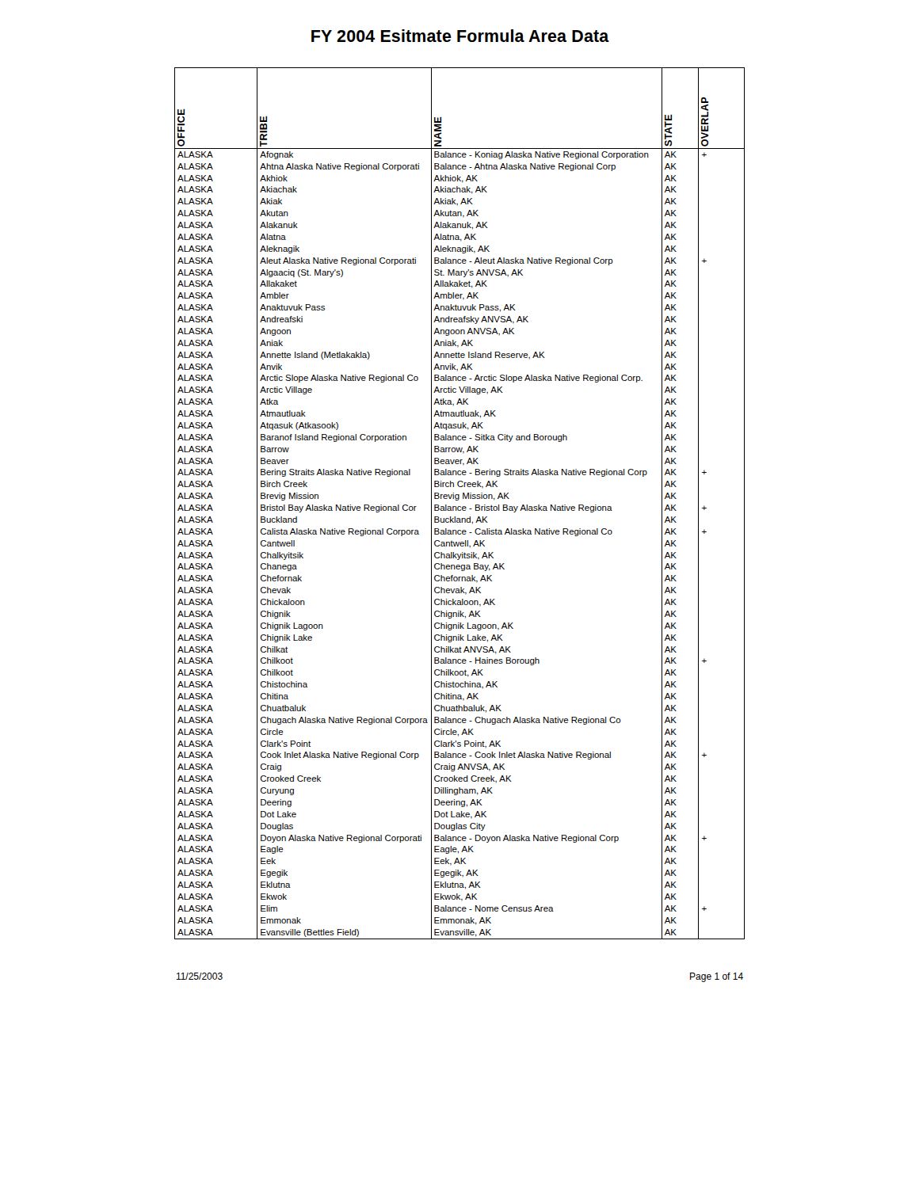FY 2004 Esitmate Formula Area Data
| OFFICE | TRIBE | NAME | STATE | OVERLAP |
| --- | --- | --- | --- | --- |
| ALASKA | Afognak | Balance - Koniag Alaska Native Regional Corporation | AK | + |
| ALASKA | Ahtna Alaska Native Regional Corporati | Balance - Ahtna Alaska Native Regional Corp | AK | |
| ALASKA | Akhiok | Akhiok, AK | AK | |
| ALASKA | Akiachak | Akiachak, AK | AK | |
| ALASKA | Akiak | Akiak, AK | AK | |
| ALASKA | Akutan | Akutan, AK | AK | |
| ALASKA | Alakanuk | Alakanuk, AK | AK | |
| ALASKA | Alatna | Alatna, AK | AK | |
| ALASKA | Aleknagik | Aleknagik, AK | AK | |
| ALASKA | Aleut Alaska Native Regional Corporati | Balance - Aleut Alaska Native Regional Corp | AK | + |
| ALASKA | Algaaciq (St. Mary's) | St. Mary's ANVSA, AK | AK | |
| ALASKA | Allakaket | Allakaket, AK | AK | |
| ALASKA | Ambler | Ambler, AK | AK | |
| ALASKA | Anaktuvuk Pass | Anaktuvuk Pass, AK | AK | |
| ALASKA | Andreafski | Andreafsky ANVSA, AK | AK | |
| ALASKA | Angoon | Angoon ANVSA, AK | AK | |
| ALASKA | Aniak | Aniak, AK | AK | |
| ALASKA | Annette Island (Metlakakla) | Annette Island Reserve, AK | AK | |
| ALASKA | Anvik | Anvik, AK | AK | |
| ALASKA | Arctic Slope Alaska Native Regional Co | Balance - Arctic Slope Alaska Native Regional Corp. | AK | |
| ALASKA | Arctic Village | Arctic Village, AK | AK | |
| ALASKA | Atka | Atka, AK | AK | |
| ALASKA | Atmautluak | Atmautluak, AK | AK | |
| ALASKA | Atqasuk (Atkasook) | Atqasuk, AK | AK | |
| ALASKA | Baranof Island Regional Corporation | Balance - Sitka City and Borough | AK | |
| ALASKA | Barrow | Barrow, AK | AK | |
| ALASKA | Beaver | Beaver, AK | AK | |
| ALASKA | Bering Straits Alaska Native Regional | Balance - Bering Straits Alaska Native Regional Corp | AK | + |
| ALASKA | Birch Creek | Birch Creek, AK | AK | |
| ALASKA | Brevig Mission | Brevig Mission, AK | AK | |
| ALASKA | Bristol Bay Alaska Native Regional Cor | Balance - Bristol Bay Alaska Native Regiona | AK | + |
| ALASKA | Buckland | Buckland, AK | AK | |
| ALASKA | Calista Alaska Native Regional Corpora | Balance - Calista Alaska Native Regional Co | AK | + |
| ALASKA | Cantwell | Cantwell, AK | AK | |
| ALASKA | Chalkyitsik | Chalkyitsik, AK | AK | |
| ALASKA | Chanega | Chenega Bay, AK | AK | |
| ALASKA | Chefornak | Chefornak, AK | AK | |
| ALASKA | Chevak | Chevak, AK | AK | |
| ALASKA | Chickaloon | Chickaloon, AK | AK | |
| ALASKA | Chignik | Chignik, AK | AK | |
| ALASKA | Chignik Lagoon | Chignik Lagoon, AK | AK | |
| ALASKA | Chignik Lake | Chignik Lake, AK | AK | |
| ALASKA | Chilkat | Chilkat ANVSA, AK | AK | |
| ALASKA | Chilkoot | Balance - Haines Borough | AK | + |
| ALASKA | Chilkoot | Chilkoot, AK | AK | |
| ALASKA | Chistochina | Chistochina, AK | AK | |
| ALASKA | Chitina | Chitina, AK | AK | |
| ALASKA | Chuatbaluk | Chuathbaluk, AK | AK | |
| ALASKA | Chugach Alaska Native Regional Corpora | Balance - Chugach Alaska Native Regional Co | AK | |
| ALASKA | Circle | Circle, AK | AK | |
| ALASKA | Clark's Point | Clark's Point, AK | AK | |
| ALASKA | Cook Inlet Alaska Native Regional Corp | Balance - Cook Inlet Alaska Native Regional | AK | + |
| ALASKA | Craig | Craig ANVSA, AK | AK | |
| ALASKA | Crooked Creek | Crooked Creek, AK | AK | |
| ALASKA | Curyung | Dillingham, AK | AK | |
| ALASKA | Deering | Deering, AK | AK | |
| ALASKA | Dot Lake | Dot Lake, AK | AK | |
| ALASKA | Douglas | Douglas City | AK | |
| ALASKA | Doyon Alaska Native Regional Corporati | Balance - Doyon Alaska Native Regional Corp | AK | + |
| ALASKA | Eagle | Eagle, AK | AK | |
| ALASKA | Eek | Eek, AK | AK | |
| ALASKA | Egegik | Egegik, AK | AK | |
| ALASKA | Eklutna | Eklutna, AK | AK | |
| ALASKA | Ekwok | Ekwok, AK | AK | |
| ALASKA | Elim | Balance - Nome Census Area | AK | + |
| ALASKA | Emmonak | Emmonak, AK | AK | |
| ALASKA | Evansville (Bettles Field) | Evansville, AK | AK | |
11/25/2003
Page 1 of 14